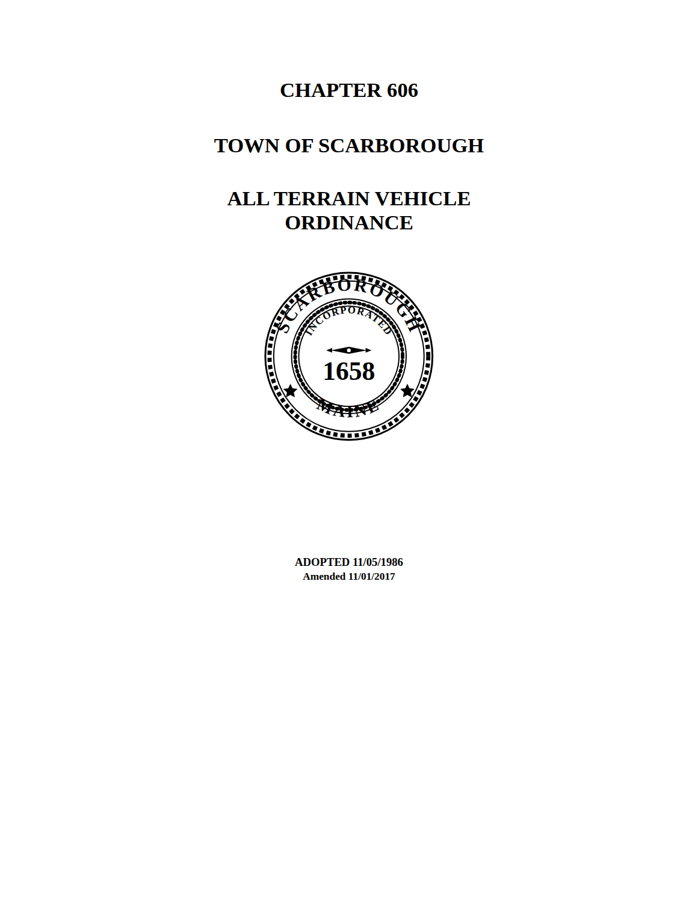CHAPTER 606
TOWN OF SCARBOROUGH
ALL TERRAIN VEHICLE ORDINANCE
SCARBOROUGH MAINE INCORPORATED 1658
ADOPTED 11/05/1986
Amended 11/01/2017